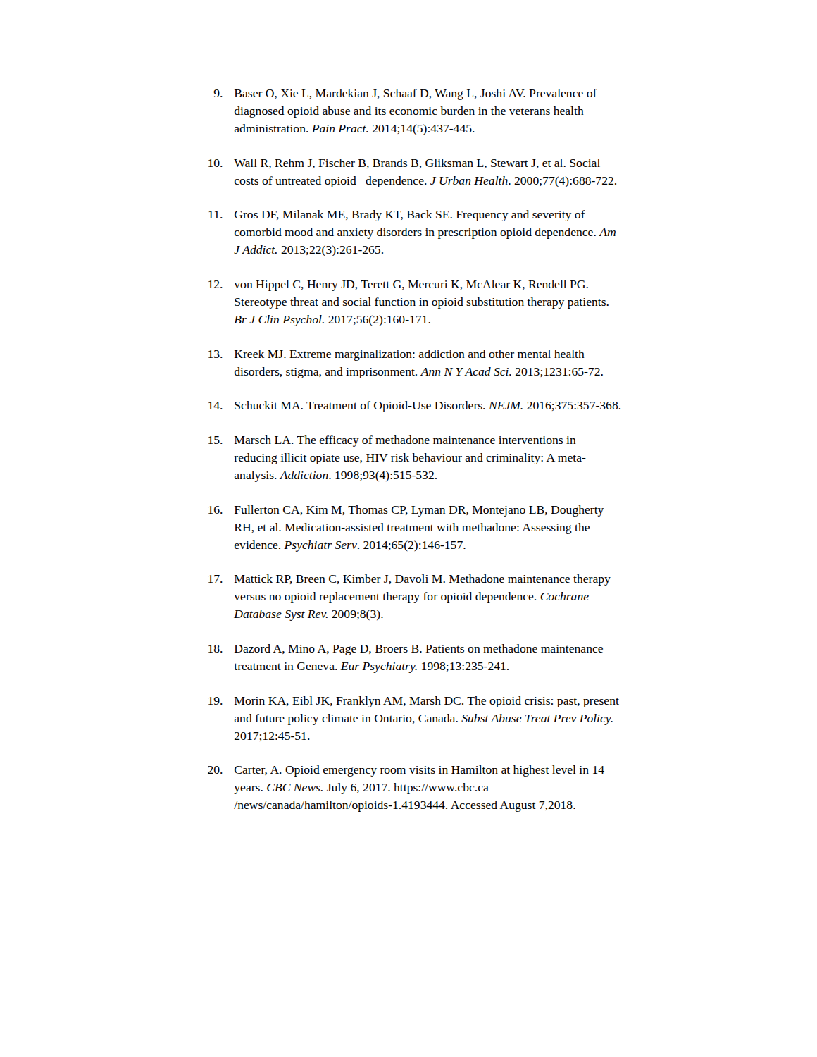Baser O, Xie L, Mardekian J, Schaaf D, Wang L, Joshi AV. Prevalence of diagnosed opioid abuse and its economic burden in the veterans health administration. Pain Pract. 2014;14(5):437-445.
Wall R, Rehm J, Fischer B, Brands B, Gliksman L, Stewart J, et al. Social costs of untreated opioid dependence. J Urban Health. 2000;77(4):688-722.
Gros DF, Milanak ME, Brady KT, Back SE. Frequency and severity of comorbid mood and anxiety disorders in prescription opioid dependence. Am J Addict. 2013;22(3):261-265.
von Hippel C, Henry JD, Terett G, Mercuri K, McAlear K, Rendell PG. Stereotype threat and social function in opioid substitution therapy patients. Br J Clin Psychol. 2017;56(2):160-171.
Kreek MJ. Extreme marginalization: addiction and other mental health disorders, stigma, and imprisonment. Ann N Y Acad Sci. 2013;1231:65-72.
Schuckit MA. Treatment of Opioid-Use Disorders. NEJM. 2016;375:357-368.
Marsch LA. The efficacy of methadone maintenance interventions in reducing illicit opiate use, HIV risk behaviour and criminality: A meta-analysis. Addiction. 1998;93(4):515-532.
Fullerton CA, Kim M, Thomas CP, Lyman DR, Montejano LB, Dougherty RH, et al. Medication-assisted treatment with methadone: Assessing the evidence. Psychiatr Serv. 2014;65(2):146-157.
Mattick RP, Breen C, Kimber J, Davoli M. Methadone maintenance therapy versus no opioid replacement therapy for opioid dependence. Cochrane Database Syst Rev. 2009;8(3).
Dazord A, Mino A, Page D, Broers B. Patients on methadone maintenance treatment in Geneva. Eur Psychiatry. 1998;13:235-241.
Morin KA, Eibl JK, Franklyn AM, Marsh DC. The opioid crisis: past, present and future policy climate in Ontario, Canada. Subst Abuse Treat Prev Policy. 2017;12:45-51.
Carter, A. Opioid emergency room visits in Hamilton at highest level in 14 years. CBC News. July 6, 2017. https://www.cbc.ca /news/canada/hamilton/opioids-1.4193444. Accessed August 7,2018.